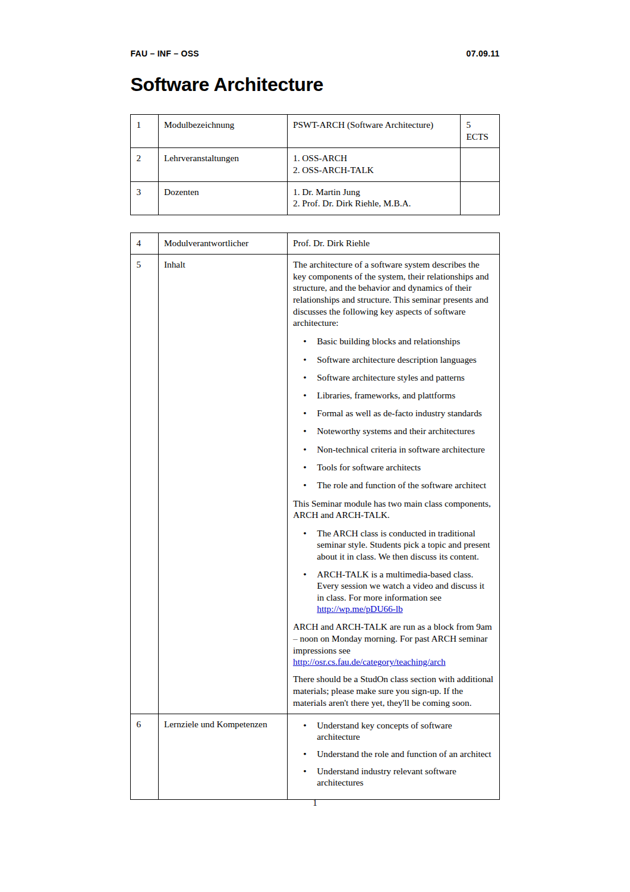FAU – INF – OSS 07.09.11
Software Architecture
| 1 | Modulbezeichnung | PSWT-ARCH (Software Architecture) | 5 ECTS |
| 2 | Lehrveranstaltungen | 1. OSS-ARCH 2. OSS-ARCH-TALK | |
| 3 | Dozenten | 1. Dr. Martin Jung 2. Prof. Dr. Dirk Riehle, M.B.A. | |
| 4 | Modulverantwortlicher | Prof. Dr. Dirk Riehle |
| 5 | Inhalt | The architecture of a software system describes the key components of the system, their relationships and structure, and the behavior and dynamics of their relationships and structure. This seminar presents and discusses the following key aspects of software architecture: Basic building blocks and relationships Software architecture description languages Software architecture styles and patterns Libraries, frameworks, and plattforms Formal as well as de-facto industry standards Noteworthy systems and their architectures Non-technical criteria in software architecture Tools for software architects The role and function of the software architect This Seminar module has two main class components, ARCH and ARCH-TALK. The ARCH class is conducted in traditional seminar style. Students pick a topic and present about it in class. We then discuss its content. ARCH-TALK is a multimedia-based class. Every session we watch a video and discuss it in class. For more information see http://wp.me/pDU66-lb ARCH and ARCH-TALK are run as a block from 9am – noon on Monday morning. For past ARCH seminar impressions see http://osr.cs.fau.de/category/teaching/arch There should be a StudOn class section with additional materials; please make sure you sign-up. If the materials aren't there yet, they'll be coming soon. |
| 6 | Lernziele und Kompetenzen | Understand key concepts of software architecture Understand the role and function of an architect Understand industry relevant software architectures |
1